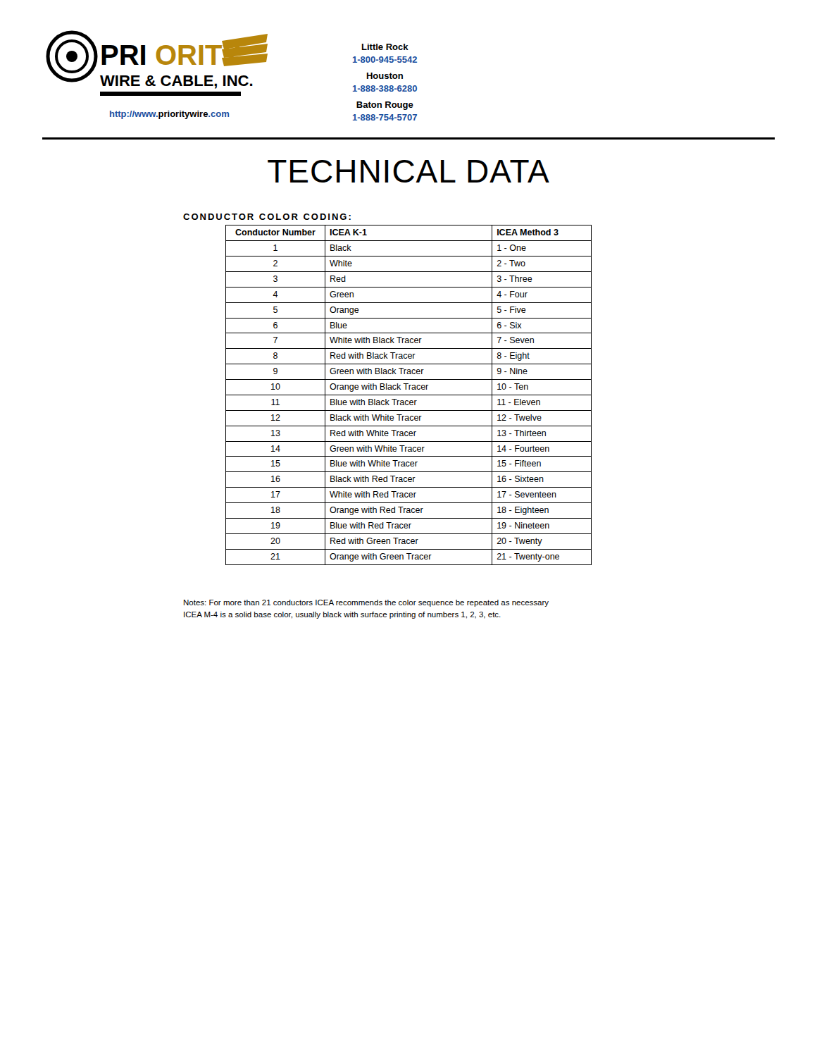http://www. prioritywire.com
Little Rock
1-800-945-5542
Houston
1-888-388-6280
Baton Rouge
1-888-754-5707
TECHNICAL DATA
CONDUCTOR COLOR CODING:
| Conductor Number | ICEA K-1 | ICEA Method 3 |
| --- | --- | --- |
| 1 | Black | 1 - One |
| 2 | White | 2 - Two |
| 3 | Red | 3 - Three |
| 4 | Green | 4 - Four |
| 5 | Orange | 5 - Five |
| 6 | Blue | 6 - Six |
| 7 | White with Black Tracer | 7 - Seven |
| 8 | Red with Black Tracer | 8 - Eight |
| 9 | Green with Black Tracer | 9 - Nine |
| 10 | Orange with Black Tracer | 10 - Ten |
| 11 | Blue with Black Tracer | 11 - Eleven |
| 12 | Black with White Tracer | 12 - Twelve |
| 13 | Red with White Tracer | 13 - Thirteen |
| 14 | Green with White Tracer | 14 - Fourteen |
| 15 | Blue with White Tracer | 15 - Fifteen |
| 16 | Black with Red Tracer | 16 - Sixteen |
| 17 | White with Red Tracer | 17 - Seventeen |
| 18 | Orange with Red Tracer | 18 - Eighteen |
| 19 | Blue with Red Tracer | 19 - Nineteen |
| 20 | Red with Green Tracer | 20 - Twenty |
| 21 | Orange with Green Tracer | 21 - Twenty-one |
Notes: For more than 21 conductors ICEA recommends the color sequence be repeated as necessary
ICEA M-4 is a solid base color, usually black with surface printing of numbers 1, 2, 3, etc.